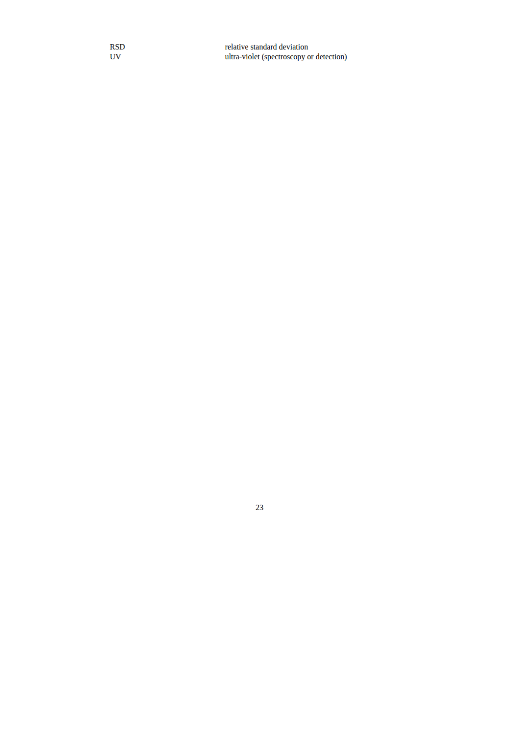| RSD | relative standard deviation |
| UV | ultra-violet (spectroscopy or detection) |
23